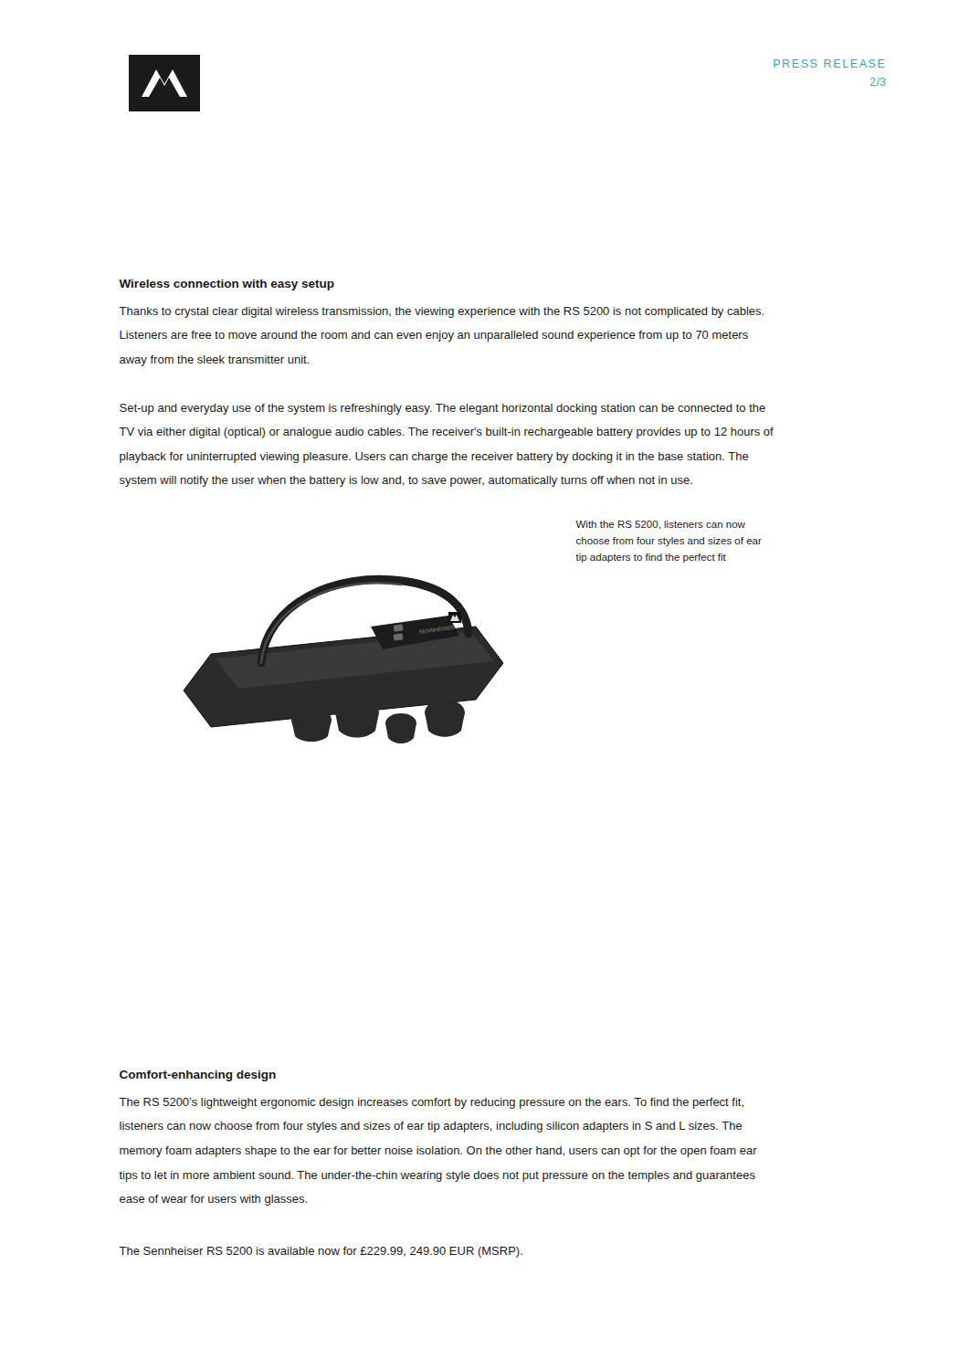PRESS RELEASE
2/3
Wireless connection with easy setup
Thanks to crystal clear digital wireless transmission, the viewing experience with the RS 5200 is not complicated by cables. Listeners are free to move around the room and can even enjoy an unparalleled sound experience from up to 70 meters away from the sleek transmitter unit.
Set-up and everyday use of the system is refreshingly easy. The elegant horizontal docking station can be connected to the TV via either digital (optical) or analogue audio cables. The receiver's built-in rechargeable battery provides up to 12 hours of playback for uninterrupted viewing pleasure. Users can charge the receiver battery by docking it in the base station. The system will notify the user when the battery is low and, to save power, automatically turns off when not in use.
SENNHEISER
With the RS 5200, listeners can now choose from four styles and sizes of ear tip adapters to find the perfect fit
Comfort-enhancing design
The RS 5200’s lightweight ergonomic design increases comfort by reducing pressure on the ears. To find the perfect fit, listeners can now choose from four styles and sizes of ear tip adapters, including silicon adapters in S and L sizes. The memory foam adapters shape to the ear for better noise isolation. On the other hand, users can opt for the open foam ear tips to let in more ambient sound. The under-the-chin wearing style does not put pressure on the temples and guarantees ease of wear for users with glasses.
The Sennheiser RS 5200 is available now for £229.99, 249.90 EUR (MSRP).